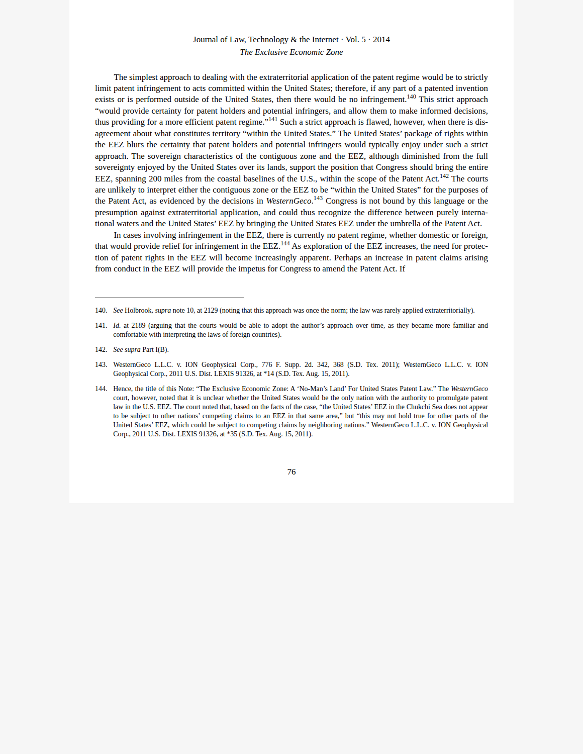Journal of Law, Technology & the Internet · Vol. 5 · 2014 The Exclusive Economic Zone
The simplest approach to dealing with the extraterritorial application of the patent regime would be to strictly limit patent infringement to acts committed within the United States; therefore, if any part of a patented invention exists or is performed outside of the United States, then there would be no infringement.140 This strict approach “would provide certainty for patent holders and potential infringers, and allow them to make informed decisions, thus providing for a more efficient patent regime.”141 Such a strict approach is flawed, however, when there is disagreement about what constitutes territory “within the United States.” The United States’ package of rights within the EEZ blurs the certainty that patent holders and potential infringers would typically enjoy under such a strict approach. The sovereign characteristics of the contiguous zone and the EEZ, although diminished from the full sovereignty enjoyed by the United States over its lands, support the position that Congress should bring the entire EEZ, spanning 200 miles from the coastal baselines of the U.S., within the scope of the Patent Act.142 The courts are unlikely to interpret either the contiguous zone or the EEZ to be “within the United States” for the purposes of the Patent Act, as evidenced by the decisions in WesternGeco.143 Congress is not bound by this language or the presumption against extraterritorial application, and could thus recognize the difference between purely international waters and the United States’ EEZ by bringing the United States EEZ under the umbrella of the Patent Act.
In cases involving infringement in the EEZ, there is currently no patent regime, whether domestic or foreign, that would provide relief for infringement in the EEZ.144 As exploration of the EEZ increases, the need for protection of patent rights in the EEZ will become increasingly apparent. Perhaps an increase in patent claims arising from conduct in the EEZ will provide the impetus for Congress to amend the Patent Act. If
140. See Holbrook, supra note 10, at 2129 (noting that this approach was once the norm; the law was rarely applied extraterritorially).
141. Id. at 2189 (arguing that the courts would be able to adopt the author’s approach over time, as they became more familiar and comfortable with interpreting the laws of foreign countries).
142. See supra Part I(B).
143. WesternGeco L.L.C. v. ION Geophysical Corp., 776 F. Supp. 2d. 342, 368 (S.D. Tex. 2011); WesternGeco L.L.C. v. ION Geophysical Corp., 2011 U.S. Dist. LEXIS 91326, at *14 (S.D. Tex. Aug. 15, 2011).
144. Hence, the title of this Note: “The Exclusive Economic Zone: A ‘No-Man’s Land’ For United States Patent Law.” The WesternGeco court, however, noted that it is unclear whether the United States would be the only nation with the authority to promulgate patent law in the U.S. EEZ. The court noted that, based on the facts of the case, “the United States’ EEZ in the Chukchi Sea does not appear to be subject to other nations’ competing claims to an EEZ in that same area,” but “this may not hold true for other parts of the United States’ EEZ, which could be subject to competing claims by neighboring nations.” WesternGeco L.L.C. v. ION Geophysical Corp., 2011 U.S. Dist. LEXIS 91326, at *35 (S.D. Tex. Aug. 15, 2011).
76